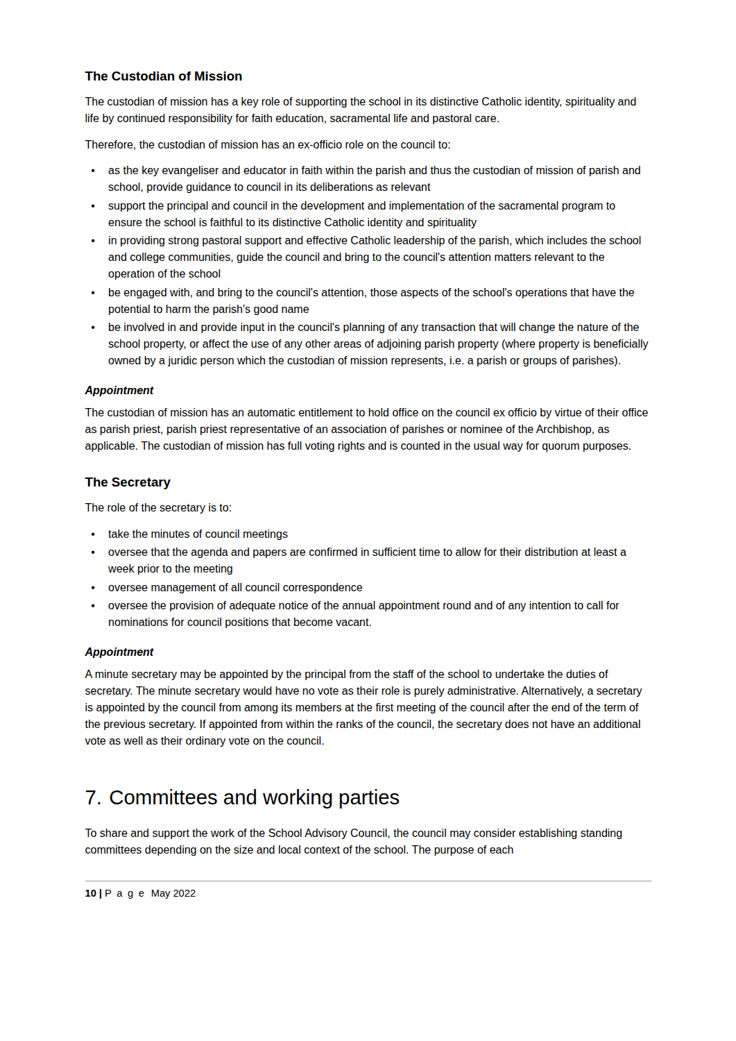The Custodian of Mission
The custodian of mission has a key role of supporting the school in its distinctive Catholic identity, spirituality and life by continued responsibility for faith education, sacramental life and pastoral care.
Therefore, the custodian of mission has an ex-officio role on the council to:
as the key evangeliser and educator in faith within the parish and thus the custodian of mission of parish and school, provide guidance to council in its deliberations as relevant
support the principal and council in the development and implementation of the sacramental program to ensure the school is faithful to its distinctive Catholic identity and spirituality
in providing strong pastoral support and effective Catholic leadership of the parish, which includes the school and college communities, guide the council and bring to the council's attention matters relevant to the operation of the school
be engaged with, and bring to the council's attention, those aspects of the school's operations that have the potential to harm the parish's good name
be involved in and provide input in the council's planning of any transaction that will change the nature of the school property, or affect the use of any other areas of adjoining parish property (where property is beneficially owned by a juridic person which the custodian of mission represents, i.e. a parish or groups of parishes).
Appointment
The custodian of mission has an automatic entitlement to hold office on the council ex officio by virtue of their office as parish priest, parish priest representative of an association of parishes or nominee of the Archbishop, as applicable. The custodian of mission has full voting rights and is counted in the usual way for quorum purposes.
The Secretary
The role of the secretary is to:
take the minutes of council meetings
oversee that the agenda and papers are confirmed in sufficient time to allow for their distribution at least a week prior to the meeting
oversee management of all council correspondence
oversee the provision of adequate notice of the annual appointment round and of any intention to call for nominations for council positions that become vacant.
Appointment
A minute secretary may be appointed by the principal from the staff of the school to undertake the duties of secretary. The minute secretary would have no vote as their role is purely administrative. Alternatively, a secretary is appointed by the council from among its members at the first meeting of the council after the end of the term of the previous secretary. If appointed from within the ranks of the council, the secretary does not have an additional vote as well as their ordinary vote on the council.
7. Committees and working parties
To share and support the work of the School Advisory Council, the council may consider establishing standing committees depending on the size and local context of the school. The purpose of each
10 | P a g e May 2022